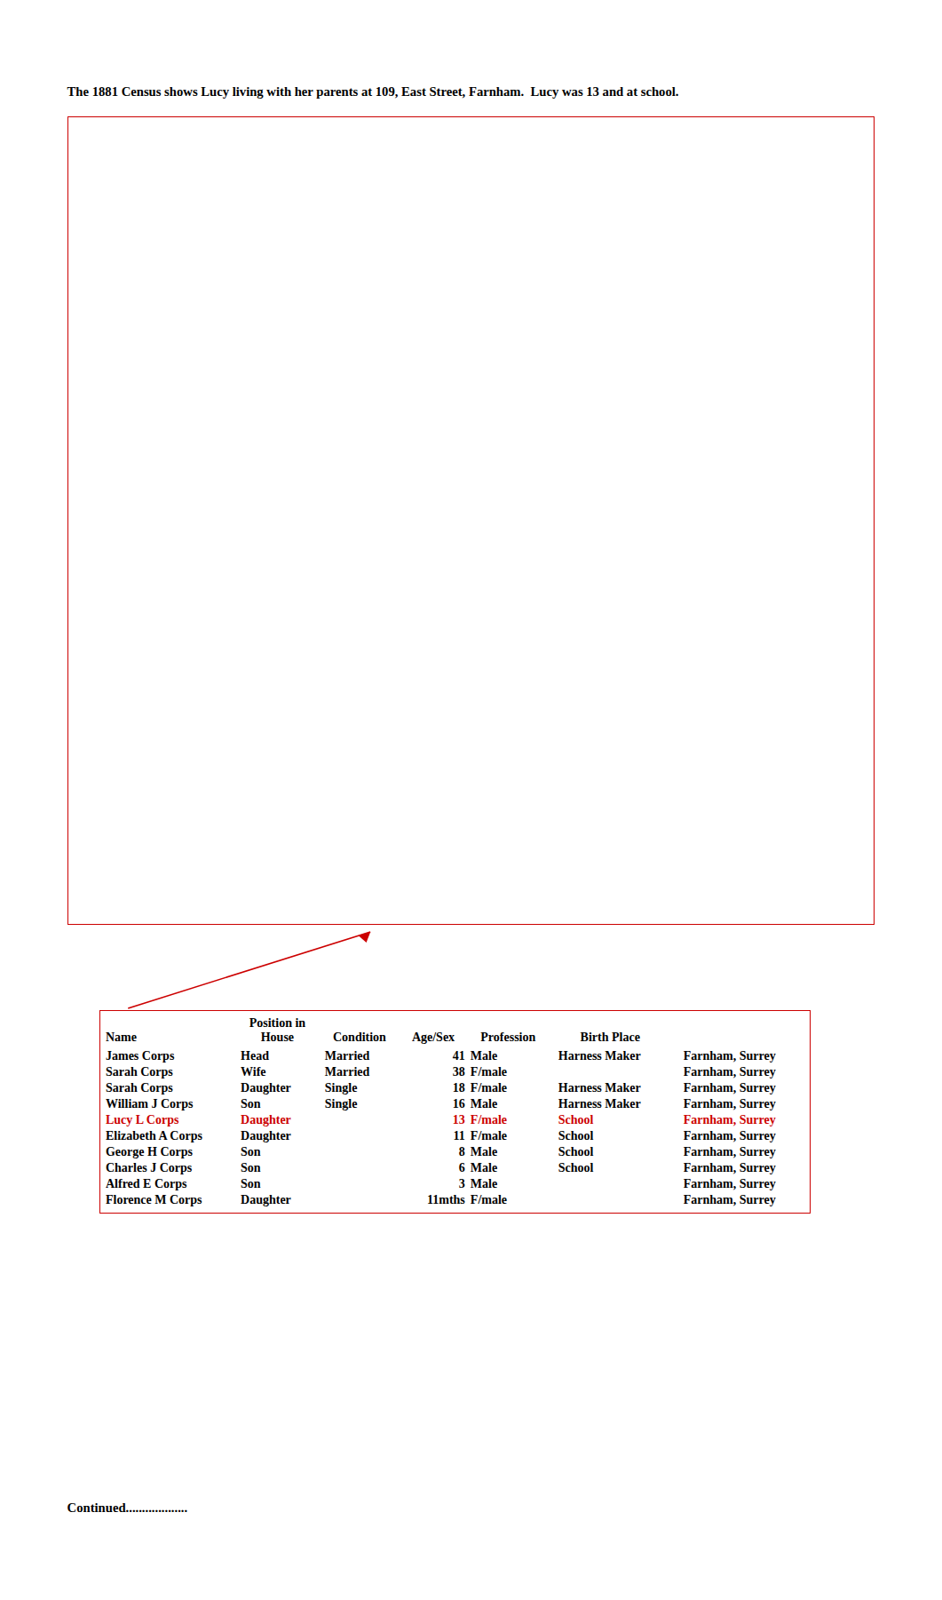The 1881 Census shows Lucy living with her parents at 109, East Street, Farnham. Lucy was 13 and at school.
| Name | Position in House | Condition | Age/Sex | Profession | Birth Place |
| --- | --- | --- | --- | --- | --- |
| James Corps | Head | Married | 41 | Male | Harness Maker | Farnham, Surrey |
| Sarah Corps | Wife | Married | 38 | F/male | | Farnham, Surrey |
| Sarah Corps | Daughter | Single | 18 | F/male | Harness Maker | Farnham, Surrey |
| William J Corps | Son | Single | 16 | Male | Harness Maker | Farnham, Surrey |
| Lucy L Corps | Daughter | | 13 | F/male | School | Farnham, Surrey |
| Elizabeth A Corps | Daughter | | 11 | F/male | School | Farnham, Surrey |
| George H Corps | Son | | 8 | Male | School | Farnham, Surrey |
| Charles J Corps | Son | | 6 | Male | School | Farnham, Surrey |
| Alfred E Corps | Son | | 3 | Male | | Farnham, Surrey |
| Florence M Corps | Daughter | | 11mths | F/male | | Farnham, Surrey |
Continued...................